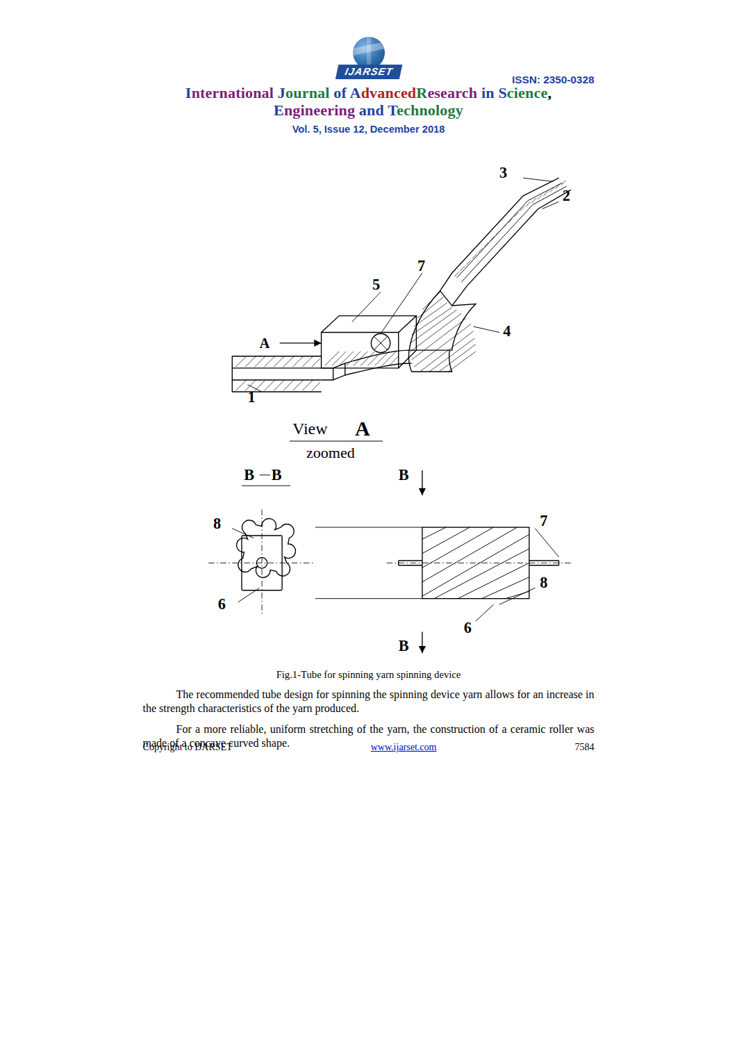IJARSET
ISSN: 2350-0328
International Journal of Advanced Research in Science,
Engineering and Technology
Vol. 5, Issue 12, December 2018
A 3 2 7 5 4 1
View A zoomed
B B B B 8 7 8 6 6
Fig.1-Tube for spinning yarn spinning device
The recommended tube design for spinning the spinning device yarn allows for an increase in the strength characteristics of the yarn produced.
For a more reliable, uniform stretching of the yarn, the construction of a ceramic roller was made of a concave curved shape.
Copyright to IJARSET
www.ijarset.com
7584